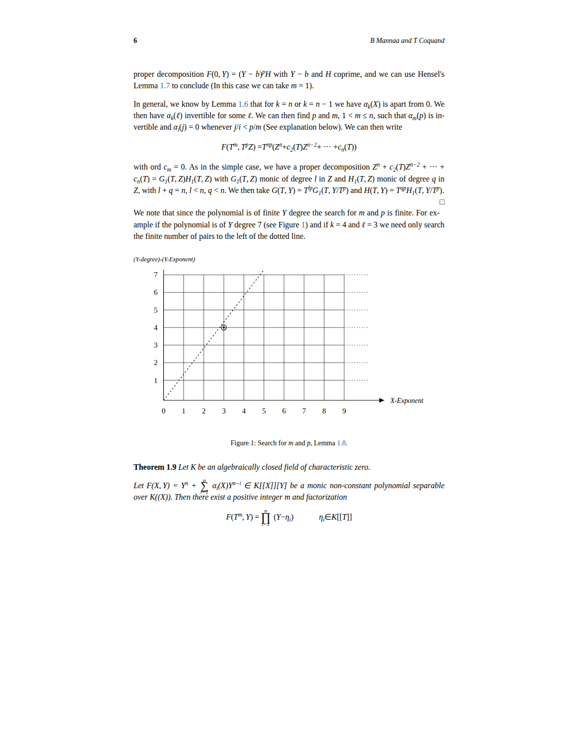6 B Mannaa and T Coquand
proper decomposition F(0, Y) = (Y − b)pH with Y − b and H coprime, and we can use Hensel's Lemma 1.7 to conclude (In this case we can take m = 1).
In general, we know by Lemma 1.6 that for k = n or k = n − 1 we have αk(X) is apart from 0. We then have αk(ℓ) invertible for some ℓ. We can then find p and m, 1 < m ≤ n, such that αm(p) is invertible and αi(j) = 0 whenever j/i < p/m (See explanation below). We can then write
F(Tm, TpZ) = Tnp(Zn + c2(T) Zn−2 + ··· + cn(T))
with ord cm = 0. As in the simple case, we have a proper decomposition Zn + c2(T)Zn−2 + ··· + cn(T) = G1(T, Z)H1(T, Z) with G1(T, Z) monic of degree l in Z and H1(T, Z) monic of degree q in Z, with l + q = n, l < n, q < n. We then take G(T, Y) = TlpG1(T, Y/Tp) and H(T, Y) = TqpH1(T, Y/Tp).□
We note that since the polynomial is of finite Y degree the search for m and p is finite. For example if the polynomial is of Y degree 7 (see Figure 1) and if k = 4 and ℓ = 3 we need only search the finite number of pairs to the left of the dotted line.
(Y-degree)-(Y-Exponent)
7 6 5 4 3 2 1 0 1 2 3 4 5 6 7 8 9 X-Exponent
Figure 1: Search for m and p, Lemma 1.8.
Theorem 1.9 Let K be an algebraically closed field of characteristic zero.
Let F(X, Y) = Yn + n∑i=1 αi(X)Yn−i ∈ K[[X]][Y] be a monic non-constant polynomial separable over K((X)). Then there exist a positive integer m and factorization
F(Tm, Y) = n∏i=1 (Y − ηi) ηi ∈ K[[T]]